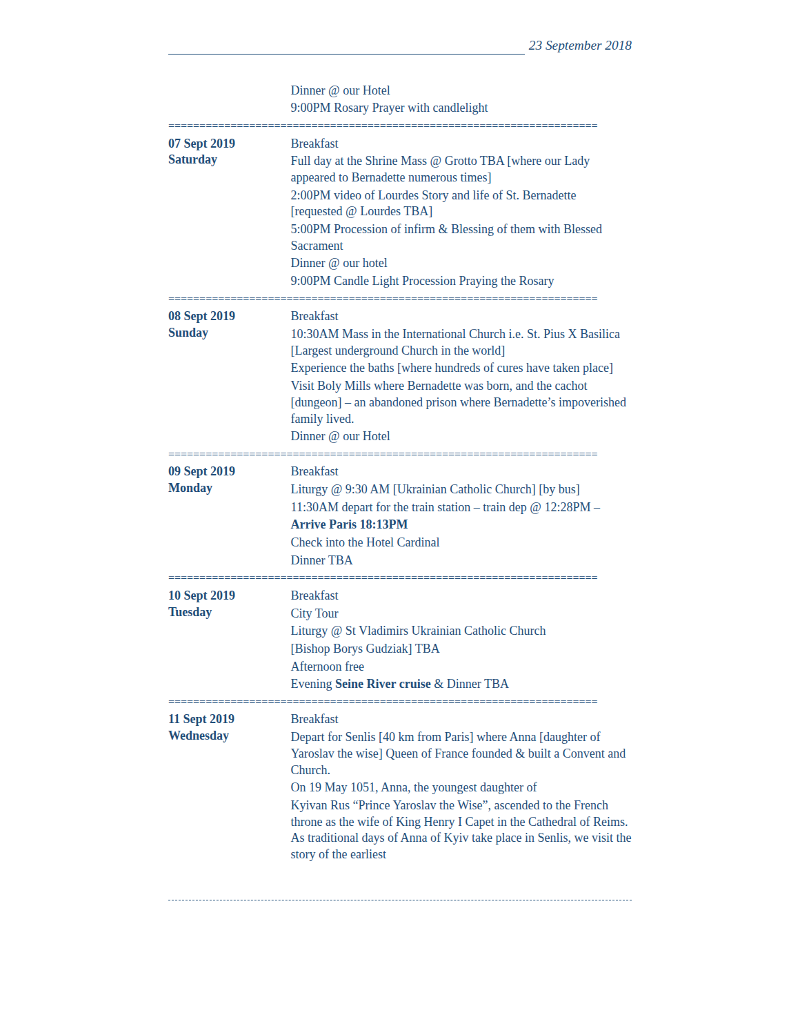23 September 2018
Dinner @ our Hotel
9:00PM Rosary Prayer with candlelight
=====================================================================
| 07 Sept 2019 Saturday | Breakfast Full day at the Shrine Mass @ Grotto TBA [where our Lady appeared to Bernadette numerous times] 2:00PM video of Lourdes Story and life of St. Bernadette [requested @ Lourdes TBA] 5:00PM Procession of infirm & Blessing of them with Blessed Sacrament Dinner @ our hotel 9:00PM Candle Light Procession Praying the Rosary |
=====================================================================
| 08 Sept 2019 Sunday | Breakfast 10:30AM Mass in the International Church i.e. St. Pius X Basilica [Largest underground Church in the world] Experience the baths [where hundreds of cures have taken place] Visit Boly Mills where Bernadette was born, and the cachot [dungeon] – an abandoned prison where Bernadette’s impoverished family lived. Dinner @ our Hotel |
=====================================================================
| 09 Sept 2019 Monday | Breakfast Liturgy @ 9:30 AM [Ukrainian Catholic Church] [by bus] 11:30AM depart for the train station – train dep @ 12:28PM – Arrive Paris 18:13PM Check into the Hotel Cardinal Dinner TBA |
=====================================================================
| 10 Sept 2019 Tuesday | Breakfast City Tour Liturgy @ St Vladimirs Ukrainian Catholic Church [Bishop Borys Gudziak] TBA Afternoon free Evening Seine River cruise & Dinner TBA |
=====================================================================
| 11 Sept 2019 Wednesday | Breakfast Depart for Senlis [40 km from Paris] where Anna [daughter of Yaroslav the wise] Queen of France founded & built a Convent and Church. On 19 May 1051, Anna, the youngest daughter of Kyivan Rus “Prince Yaroslav the Wise”, ascended to the French throne as the wife of King Henry I Capet in the Cathedral of Reims. As traditional days of Anna of Kyiv take place in Senlis, we visit the story of the earliest |